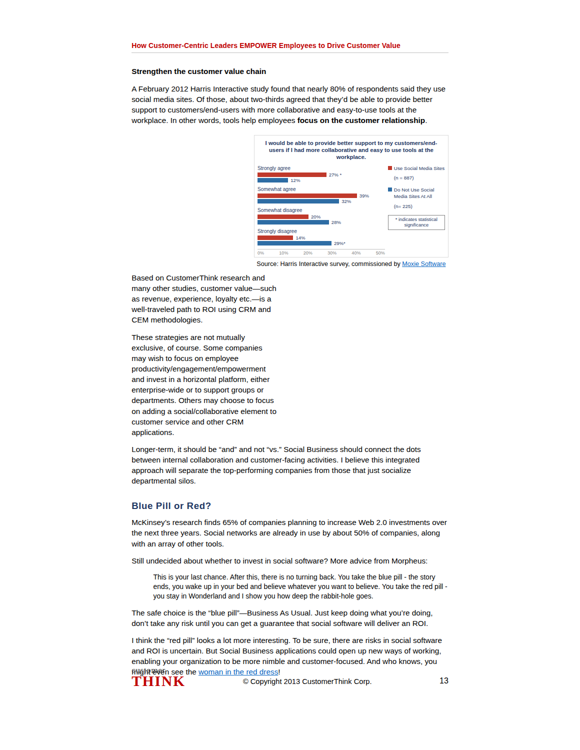How Customer-Centric Leaders EMPOWER Employees to Drive Customer Value
Strengthen the customer value chain
A February 2012 Harris Interactive study found that nearly 80% of respondents said they use social media sites. Of those, about two-thirds agreed that they’d be able to provide better support to customers/end-users with more collaborative and easy-to-use tools at the workplace. In other words, tools help employees focus on the customer relationship.
I would be able to provide better support to my customers/end-users if I had more collaborative and easy to use tools at the workplace.
Strongly agree
27% *
12%
Somewhat agree
39%
32%
Somewhat disagree
20%
28%
Strongly disagree
14%
29%*
0% 10% 20% 30% 40% 50%
Use Social Media Sites
(n = 887)
Do Not Use Social Media Sites At All
(n= 225)
* indicates statistical significance
Source: Harris Interactive survey, commissioned by Moxie Software
Based on CustomerThink research and many other studies, customer value—such as revenue, experience, loyalty etc.—is a well-traveled path to ROI using CRM and CEM methodologies.
These strategies are not mutually exclusive, of course. Some companies may wish to focus on employee productivity/engagement/empowerment and invest in a horizontal platform, either enterprise-wide or to support groups or departments. Others may choose to focus on adding a social/collaborative element to customer service and other CRM applications.
Longer-term, it should be “and” and not “vs.” Social Business should connect the dots between internal collaboration and customer-facing activities. I believe this integrated approach will separate the top-performing companies from those that just socialize departmental silos.
Blue Pill or Red?
McKinsey’s research finds 65% of companies planning to increase Web 2.0 investments over the next three years. Social networks are already in use by about 50% of companies, along with an array of other tools.
Still undecided about whether to invest in social software? More advice from Morpheus:
This is your last chance. After this, there is no turning back. You take the blue pill - the story ends, you wake up in your bed and believe whatever you want to believe. You take the red pill - you stay in Wonderland and I show you how deep the rabbit-hole goes.
The safe choice is the “blue pill”—Business As Usual. Just keep doing what you’re doing, don’t take any risk until you can get a guarantee that social software will deliver an ROI.
I think the “red pill” looks a lot more interesting. To be sure, there are risks in social software and ROI is uncertain. But Social Business applications could open up new ways of working, enabling your organization to be more nimble and customer-focused. And who knows, you might even see the woman in the red dress!
customer
THINK
© Copyright 2013 CustomerThink Corp.
13